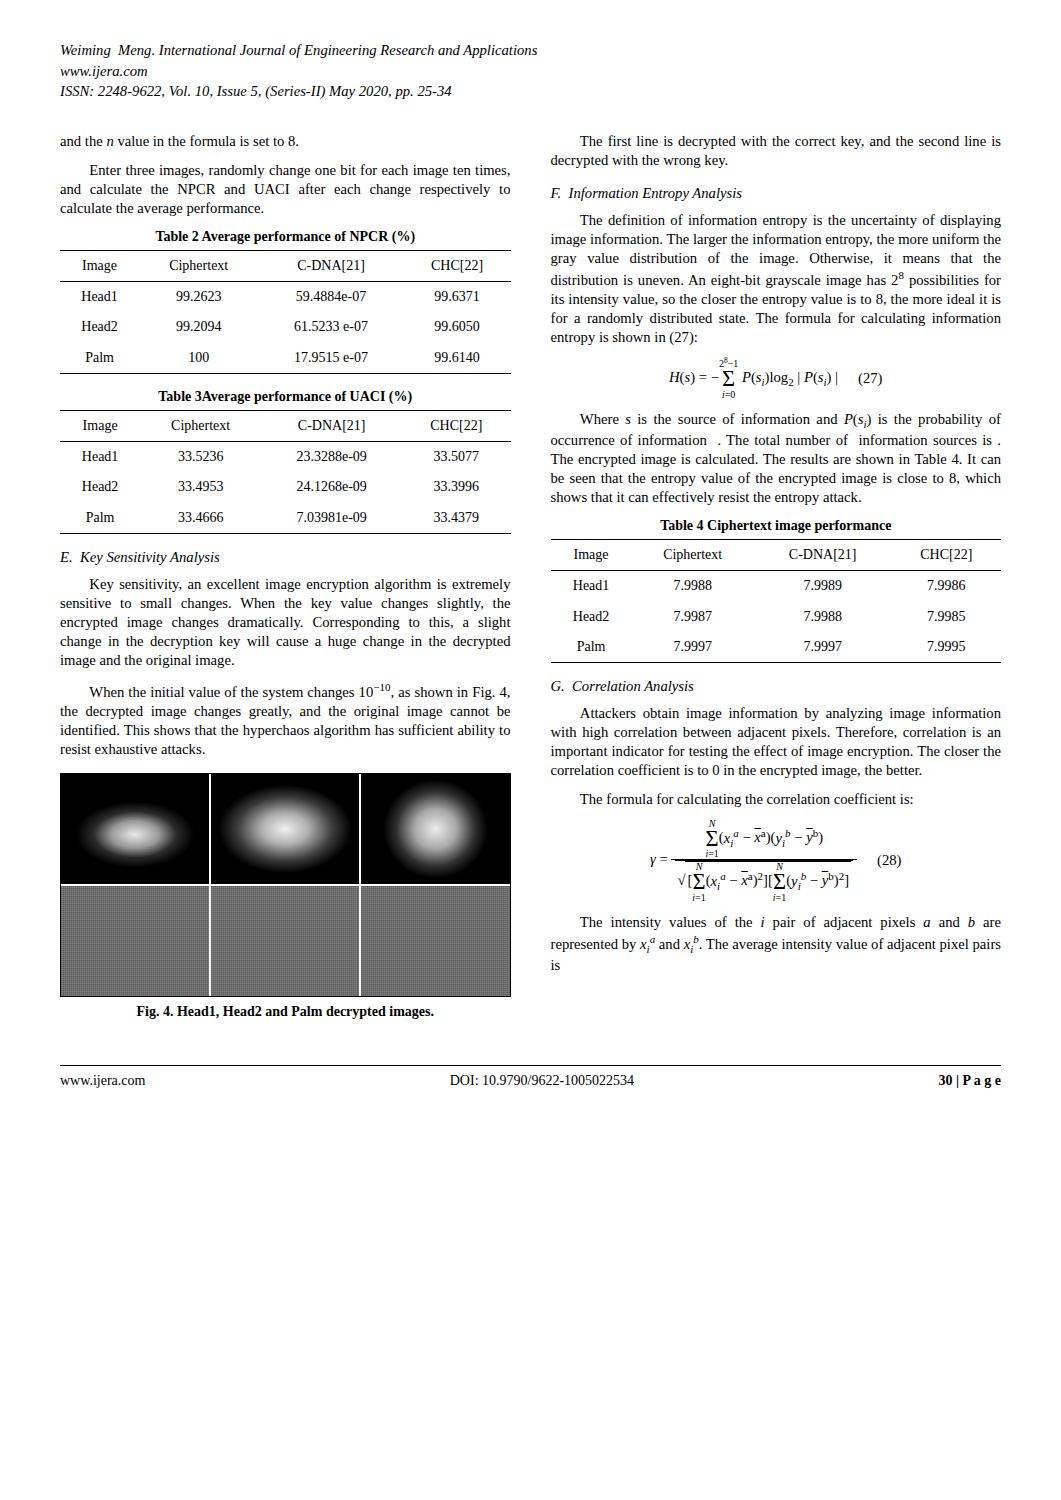Weiming Meng. International Journal of Engineering Research and Applications
www.ijera.com
ISSN: 2248-9622, Vol. 10, Issue 5, (Series-II) May 2020, pp. 25-34
and the n value in the formula is set to 8.
Enter three images, randomly change one bit for each image ten times, and calculate the NPCR and UACI after each change respectively to calculate the average performance.
Table 2 Average performance of NPCR (%)
| Image | Ciphertext | C-DNA[21] | CHC[22] |
| --- | --- | --- | --- |
| Head1 | 99.2623 | 59.4884e-07 | 99.6371 |
| Head2 | 99.2094 | 61.5233 e-07 | 99.6050 |
| Palm | 100 | 17.9515 e-07 | 99.6140 |
Table 3Average performance of UACI (%)
| Image | Ciphertext | C-DNA[21] | CHC[22] |
| --- | --- | --- | --- |
| Head1 | 33.5236 | 23.3288e-09 | 33.5077 |
| Head2 | 33.4953 | 24.1268e-09 | 33.3996 |
| Palm | 33.4666 | 7.03981e-09 | 33.4379 |
E. Key Sensitivity Analysis
Key sensitivity, an excellent image encryption algorithm is extremely sensitive to small changes. When the key value changes slightly, the encrypted image changes dramatically. Corresponding to this, a slight change in the decryption key will cause a huge change in the decrypted image and the original image.
When the initial value of the system changes 10−10, as shown in Fig. 4, the decrypted image changes greatly, and the original image cannot be identified. This shows that the hyperchaos algorithm has sufficient ability to resist exhaustive attacks.
Fig. 4. Head1, Head2 and Palm decrypted images.
The first line is decrypted with the correct key, and the second line is decrypted with the wrong key.
F. Information Entropy Analysis
The definition of information entropy is the uncertainty of displaying image information. The larger the information entropy, the more uniform the gray value distribution of the image. Otherwise, it means that the distribution is uneven. An eight-bit grayscale image has 28 possibilities for its intensity value, so the closer the entropy value is to 8, the more ideal it is for a randomly distributed state. The formula for calculating information entropy is shown in (27):
H(s) = −28−1 Σi=0 P(si)log2 | P(si) |
(27)
Where s is the source of information and P(si) is the probability of occurrence of information . The total number of information sources is . The encrypted image is calculated. The results are shown in Table 4. It can be seen that the entropy value of the encrypted image is close to 8, which shows that it can effectively resist the entropy attack.
Table 4 Ciphertext image performance
| Image | Ciphertext | C-DNA[21] | CHC[22] |
| --- | --- | --- | --- |
| Head1 | 7.9988 | 7.9989 | 7.9986 |
| Head2 | 7.9987 | 7.9988 | 7.9985 |
| Palm | 7.9997 | 7.9997 | 7.9995 |
G. Correlation Analysis
Attackers obtain image information by analyzing image information with high correlation between adjacent pixels. Therefore, correlation is an important indicator for testing the effect of image encryption. The closer the correlation coefficient is to 0 in the encrypted image, the better.
The formula for calculating the correlation coefficient is:
γ = NΣi=1(xia − xa)(yib − yb) √[NΣi=1(xia − xa)2][NΣi=1(yib − yb)2]
(28)
The intensity values of the i pair of adjacent pixels a and b are represented by xia and xib. The average intensity value of adjacent pixel pairs is
www.ijera.com
DOI: 10.9790/9622-1005022534
30 | P a g e